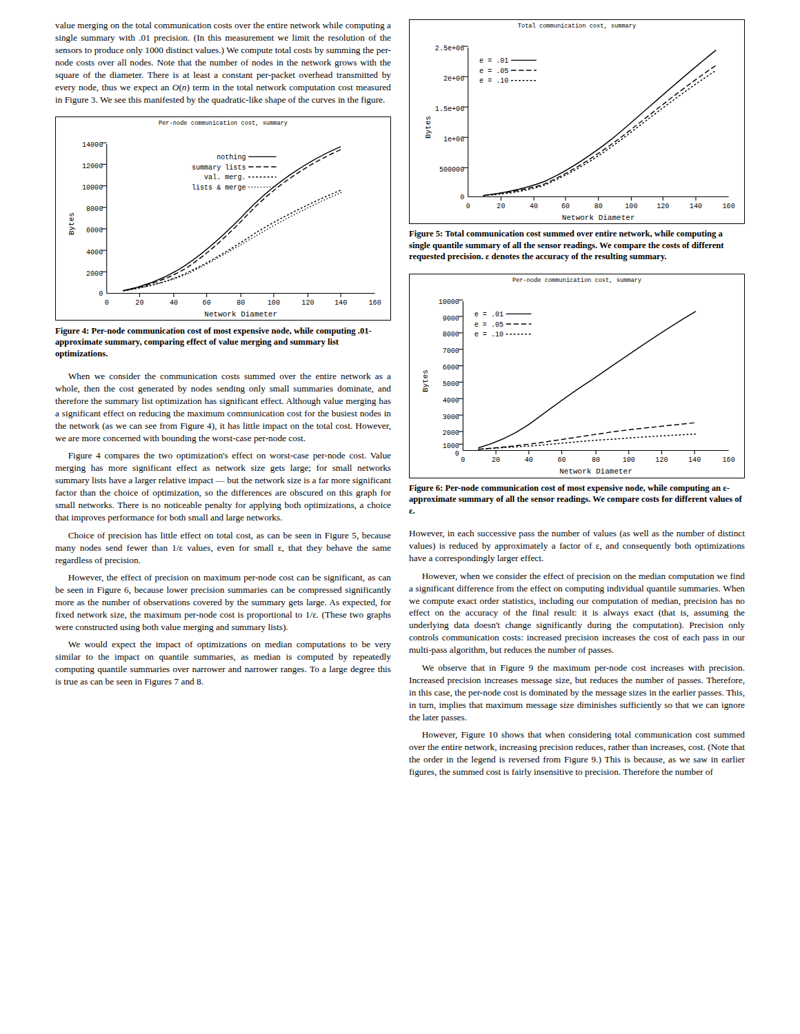value merging on the total communication costs over the entire network while computing a single summary with .01 precision. (In this measurement we limit the resolution of the sensors to produce only 1000 distinct values.) We compute total costs by summing the per-node costs over all nodes. Note that the number of nodes in the network grows with the square of the diameter. There is at least a constant per-packet overhead transmitted by every node, thus we expect an O(n) term in the total network computation cost measured in Figure 3. We see this manifested by the quadratic-like shape of the curves in the figure.
Per-node communication cost, summary
14000 12000 10000 8000 6000 4000 2000 0 0 20 40 60 80 100 120 140 160 Network Diameter Bytes nothing summary lists val. merg. lists & merge
Figure 4: Per-node communication cost of most expensive node, while computing .01-approximate summary, comparing effect of value merging and summary list optimizations.
When we consider the communication costs summed over the entire network as a whole, then the cost generated by nodes sending only small summaries dominate, and therefore the summary list optimization has significant effect. Although value merging has a significant effect on reducing the maximum communication cost for the busiest nodes in the network (as we can see from Figure 4), it has little impact on the total cost. However, we are more concerned with bounding the worst-case per-node cost.
Figure 4 compares the two optimization's effect on worst-case per-node cost. Value merging has more significant effect as network size gets large; for small networks summary lists have a larger relative impact — but the network size is a far more significant factor than the choice of optimization, so the differences are obscured on this graph for small networks. There is no noticeable penalty for applying both optimizations, a choice that improves performance for both small and large networks.
Choice of precision has little effect on total cost, as can be seen in Figure 5, because many nodes send fewer than 1/ε values, even for small ε, that they behave the same regardless of precision.
However, the effect of precision on maximum per-node cost can be significant, as can be seen in Figure 6, because lower precision summaries can be compressed significantly more as the number of observations covered by the summary gets large. As expected, for fixed network size, the maximum per-node cost is proportional to 1/ε. (These two graphs were constructed using both value merging and summary lists).
We would expect the impact of optimizations on median computations to be very similar to the impact on quantile summaries, as median is computed by repeatedly computing quantile summaries over narrower and narrower ranges. To a large degree this is true as can be seen in Figures 7 and 8.
Total communication cost, summary
2.5e+06 2e+06 1.5e+06 1e+06 500000 0 0 20 40 60 80 100 120 140 160 Network Diameter Bytes e = .01 e = .05 e = .10
Figure 5: Total communication cost summed over entire network, while computing a single quantile summary of all the sensor readings. We compare the costs of different requested precision. ε denotes the accuracy of the resulting summary.
Per-node communication cost, summary
10000 9000 8000 7000 6000 5000 4000 3000 2000 1000 0 0 20 40 60 80 100 120 140 160 Network Diameter Bytes e = .01 e = .05 e = .10
Figure 6: Per-node communication cost of most expensive node, while computing an ε-approximate summary of all the sensor readings. We compare costs for different values of ε.
However, in each successive pass the number of values (as well as the number of distinct values) is reduced by approximately a factor of ε, and consequently both optimizations have a correspondingly larger effect.
However, when we consider the effect of precision on the median computation we find a significant difference from the effect on computing individual quantile summaries. When we compute exact order statistics, including our computation of median, precision has no effect on the accuracy of the final result: it is always exact (that is, assuming the underlying data doesn't change significantly during the computation). Precision only controls communication costs: increased precision increases the cost of each pass in our multi-pass algorithm, but reduces the number of passes.
We observe that in Figure 9 the maximum per-node cost increases with precision. Increased precision increases message size, but reduces the number of passes. Therefore, in this case, the per-node cost is dominated by the message sizes in the earlier passes. This, in turn, implies that maximum message size diminishes sufficiently so that we can ignore the later passes.
However, Figure 10 shows that when considering total communication cost summed over the entire network, increasing precision reduces, rather than increases, cost. (Note that the order in the legend is reversed from Figure 9.) This is because, as we saw in earlier figures, the summed cost is fairly insensitive to precision. Therefore the number of